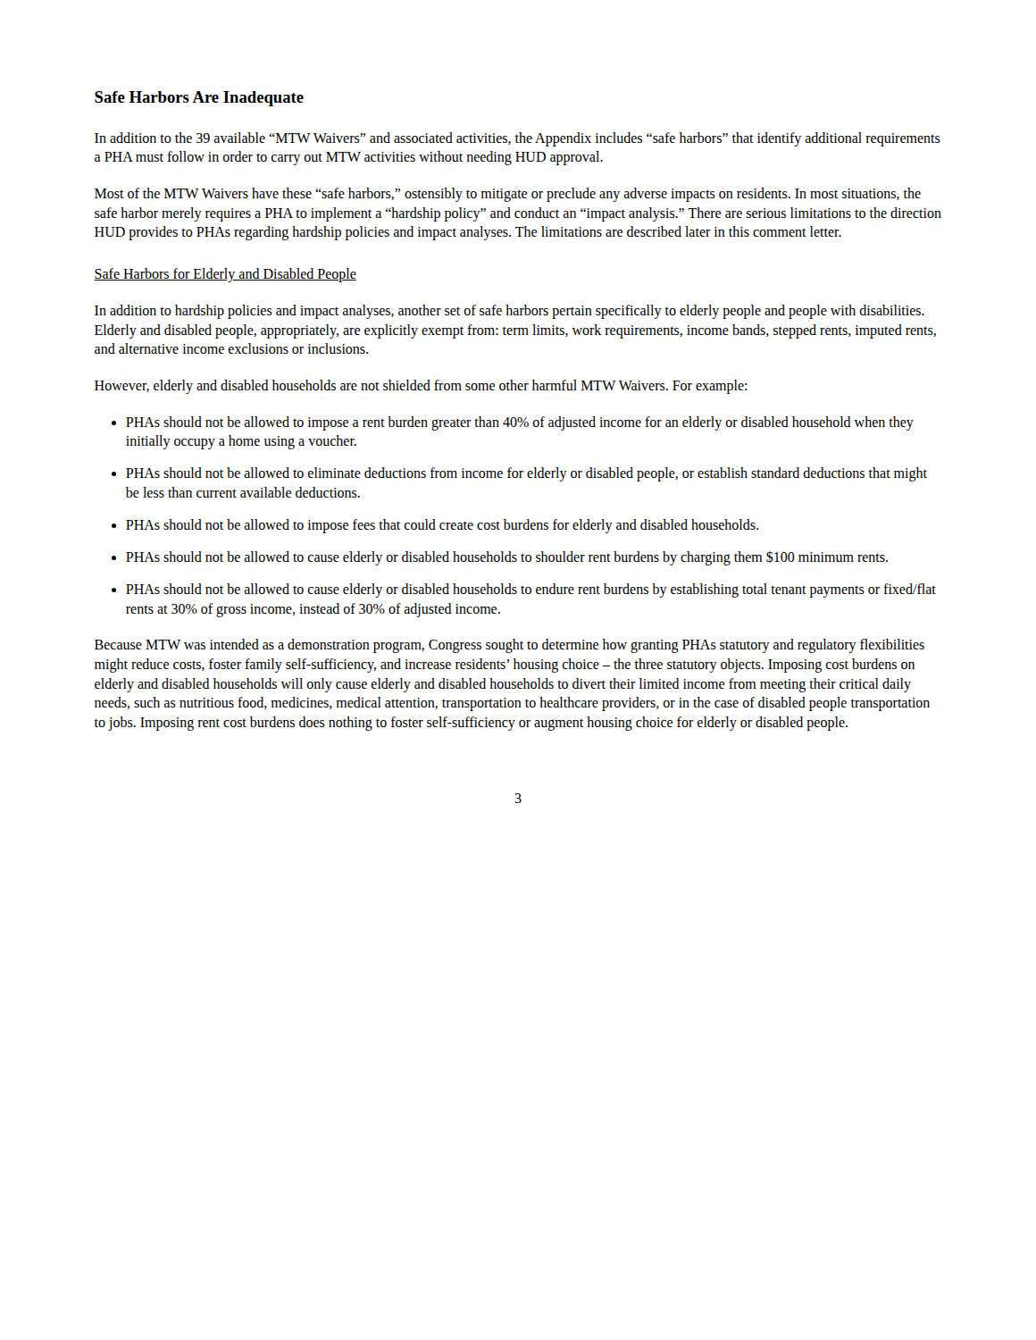Safe Harbors Are Inadequate
In addition to the 39 available “MTW Waivers” and associated activities, the Appendix includes “safe harbors” that identify additional requirements a PHA must follow in order to carry out MTW activities without needing HUD approval.
Most of the MTW Waivers have these “safe harbors,” ostensibly to mitigate or preclude any adverse impacts on residents. In most situations, the safe harbor merely requires a PHA to implement a “hardship policy” and conduct an “impact analysis.” There are serious limitations to the direction HUD provides to PHAs regarding hardship policies and impact analyses. The limitations are described later in this comment letter.
Safe Harbors for Elderly and Disabled People
In addition to hardship policies and impact analyses, another set of safe harbors pertain specifically to elderly people and people with disabilities. Elderly and disabled people, appropriately, are explicitly exempt from: term limits, work requirements, income bands, stepped rents, imputed rents, and alternative income exclusions or inclusions.
However, elderly and disabled households are not shielded from some other harmful MTW Waivers. For example:
PHAs should not be allowed to impose a rent burden greater than 40% of adjusted income for an elderly or disabled household when they initially occupy a home using a voucher.
PHAs should not be allowed to eliminate deductions from income for elderly or disabled people, or establish standard deductions that might be less than current available deductions.
PHAs should not be allowed to impose fees that could create cost burdens for elderly and disabled households.
PHAs should not be allowed to cause elderly or disabled households to shoulder rent burdens by charging them $100 minimum rents.
PHAs should not be allowed to cause elderly or disabled households to endure rent burdens by establishing total tenant payments or fixed/flat rents at 30% of gross income, instead of 30% of adjusted income.
Because MTW was intended as a demonstration program, Congress sought to determine how granting PHAs statutory and regulatory flexibilities might reduce costs, foster family self-sufficiency, and increase residents’ housing choice – the three statutory objects. Imposing cost burdens on elderly and disabled households will only cause elderly and disabled households to divert their limited income from meeting their critical daily needs, such as nutritious food, medicines, medical attention, transportation to healthcare providers, or in the case of disabled people transportation to jobs. Imposing rent cost burdens does nothing to foster self-sufficiency or augment housing choice for elderly or disabled people.
3